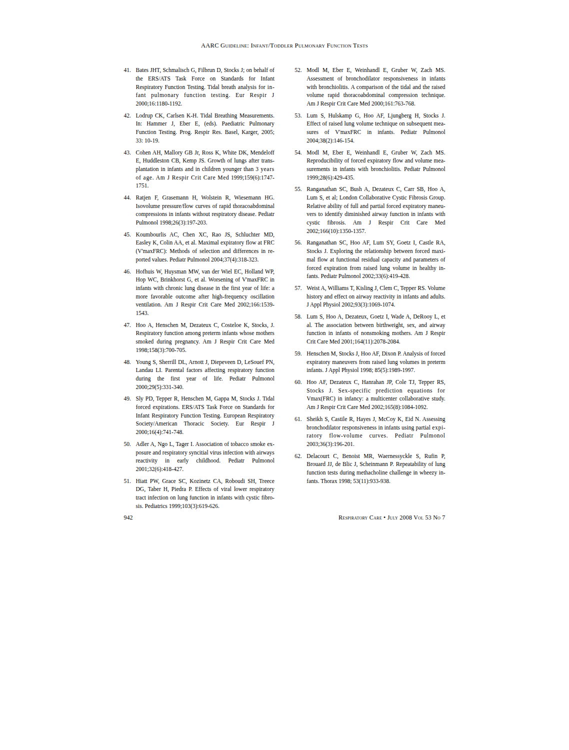AARC Guideline: Infant/Toddler Pulmonary Function Tests
41. Bates JHT, Schmalisch G, Filbrun D, Stocks J; on behalf of the ERS/ATS Task Force on Standards for Infant Respiratory Function Testing. Tidal breath analysis for infant pulmonary function testing. Eur Respir J 2000;16:1180-1192.
42. Lodrup CK, Carlsen K-H. Tidal Breathing Measurements. In: Hammer J, Eber E, (eds). Paediatric Pulmonary Function Testing. Prog. Respir Res. Basel, Karger, 2005; 33: 10-19.
43. Cohen AH, Mallory GB Jr, Ross K, White DK, Mendeloff E, Huddleston CB, Kemp JS. Growth of lungs after transplantation in infants and in children younger than 3 years of age. Am J Respir Crit Care Med 1999;159(6):1747-1751.
44. Ratjen F, Grasemann H, Wolstein R, Wiesemann HG. Isovolume pressure/flow curves of rapid thoracoabdominal compressions in infants without respiratory disease. Pediatr Pulmonol 1998;26(3):197-203.
45. Koumbourlis AC, Chen XC, Rao JS, Schluchter MD, Easley K, Colin AA, et al. Maximal expiratory flow at FRC (V'maxFRC): Methods of selection and differences in reported values. Pediatr Pulmonol 2004;37(4):318-323.
46. Hofhuis W, Huysman MW, van der Wiel EC, Holland WP, Hop WC, Brinkhorst G, et al. Worsening of V'maxFRC in infants with chronic lung disease in the first year of life: a more favorable outcome after high-frequency oscillation ventilation. Am J Respir Crit Care Med 2002;166:1539-1543.
47. Hoo A, Henschen M, Dezateux C, Costeloe K, Stocks, J. Respiratory function among preterm infants whose mothers smoked during pregnancy. Am J Respir Crit Care Med 1998;158(3):700-705.
48. Young S, Sherrill DL, Arnott J, Diepeveen D, LeSouef PN, Landau LI. Parental factors affecting respiratory function during the first year of life. Pediatr Pulmonol 2000;29(5):331-340.
49. Sly PD, Tepper R, Henschen M, Gappa M, Stocks J. Tidal forced expirations. ERS/ATS Task Force on Standards for Infant Respiratory Function Testing. European Respiratory Society/American Thoracic Society. Eur Respir J 2000;16(4):741-748.
50. Adler A, Ngo L, Tager I. Association of tobacco smoke exposure and respiratory syncitial virus infection with airways reactivity in early childhood. Pediatr Pulmonol 2001;32(6):418-427.
51. Hiatt PW, Grace SC, Kozinetz CA, Roboudi SH, Treece DG, Taber H, Piedra P. Effects of viral lower respiratory tract infection on lung function in infants with cystic fibrosis. Pediatrics 1999;103(3):619-626.
52. Modl M, Eber E, Weinhandl E, Gruber W, Zach MS. Assessment of bronchodilator responsiveness in infants with bronchiolitis. A comparison of the tidal and the raised volume rapid thoracoabdominal compression technique. Am J Respir Crit Care Med 2000;161:763-768.
53. Lum S, Hulskamp G, Hoo AF, Ljungberg H, Stocks J. Effect of raised lung volume technique on subsequent measures of V'maxFRC in infants. Pediatr Pulmonol 2004;38(2):146-154.
54. Modl M, Eber E, Weinhandl E, Gruber W, Zach MS. Reproducibility of forced expiratory flow and volume measurements in infants with bronchiolitis. Pediatr Pulmonol 1999;28(6):429-435.
55. Ranganathan SC, Bush A, Dezateux C, Carr SB, Hoo A, Lum S, et al; London Collaborative Cystic Fibrosis Group. Relative ability of full and partial forced expiratory maneuvers to identify diminished airway function in infants with cystic fibrosis. Am J Respir Crit Care Med 2002;166(10):1350-1357.
56. Ranganathan SC, Hoo AF, Lum SY, Goetz I, Castle RA, Stocks J. Exploring the relationship between forced maximal flow at functional residual capacity and parameters of forced expiration from raised lung volume in healthy infants. Pediatr Pulmonol 2002;33(6):419-428.
57. Weist A, Williams T, Kisling J, Clem C, Tepper RS. Volume history and effect on airway reactivity in infants and adults. J Appl Physiol 2002;93(3):1069-1074.
58. Lum S, Hoo A, Dezateux, Goetz I, Wade A, DeRooy L, et al. The association between birthweight, sex, and airway function in infants of nonsmoking mothers. Am J Respir Crit Care Med 2001;164(11):2078-2084.
59. Henschen M, Stocks J, Hoo AF, Dixon P. Analysis of forced expiratory maneuvers from raised lung volumes in preterm infants. J Appl Physiol 1998; 85(5):1989-1997.
60. Hoo AF, Dezateux C, Hanrahan JP, Cole TJ, Tepper RS, Stocks J. Sex-specific prediction equations for Vmax(FRC) in infancy: a multicenter collaborative study. Am J Respir Crit Care Med 2002;165(8):1084-1092.
61. Sheikh S, Castile R, Hayes J, McCoy K, Eid N. Assessing bronchodilator responsiveness in infants using partial expiratory flow-volume curves. Pediatr Pulmonol 2003;36(3):196-201.
62. Delacourt C, Benoist MR, Waernessyckle S, Rufin P, Brouard JJ, de Blic J, Scheinmann P. Repeatability of lung function tests during methacholine challenge in wheezy infants. Thorax 1998; 53(11):933-938.
942
Respiratory Care • July 2008 Vol 53 No 7